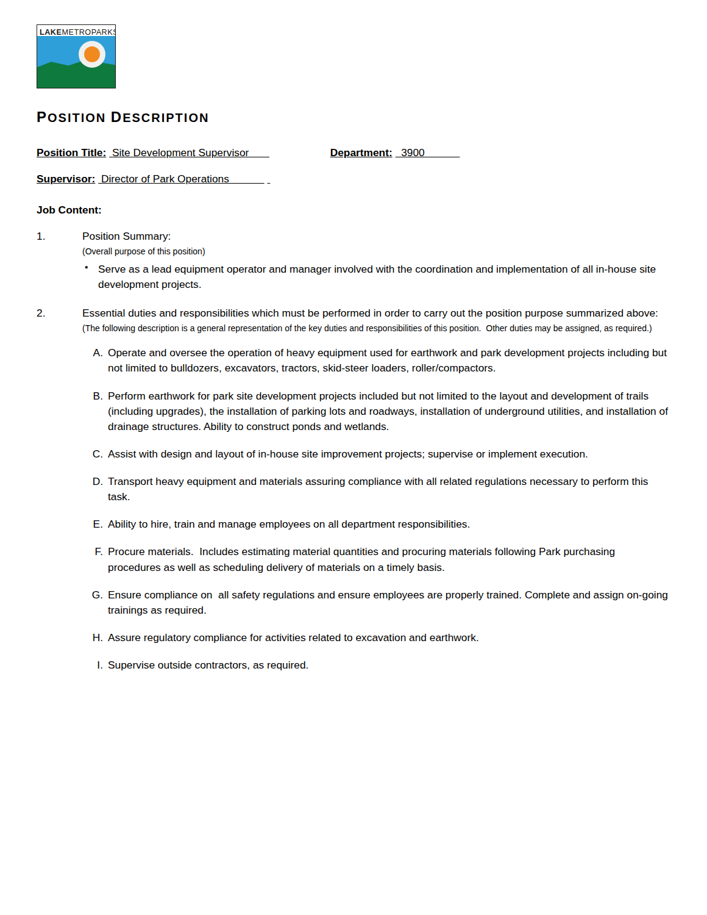LAKEMETROPARKS
POSITION DESCRIPTION
Position Title: Site Development Supervisor Department: 3900
Supervisor: Director of Park Operations
Job Content:
Position Summary: (Overall purpose of this position)
Serve as a lead equipment operator and manager involved with the coordination and implementation of all in-house site development projects.
Essential duties and responsibilities which must be performed in order to carry out the position purpose summarized above: (The following description is a general representation of the key duties and responsibilities of this position. Other duties may be assigned, as required.)
Operate and oversee the operation of heavy equipment used for earthwork and park development projects including but not limited to bulldozers, excavators, tractors, skid-steer loaders, roller/compactors.
Perform earthwork for park site development projects included but not limited to the layout and development of trails (including upgrades), the installation of parking lots and roadways, installation of underground utilities, and installation of drainage structures. Ability to construct ponds and wetlands.
Assist with design and layout of in-house site improvement projects; supervise or implement execution.
Transport heavy equipment and materials assuring compliance with all related regulations necessary to perform this task.
Ability to hire, train and manage employees on all department responsibilities.
Procure materials. Includes estimating material quantities and procuring materials following Park purchasing procedures as well as scheduling delivery of materials on a timely basis.
Ensure compliance on all safety regulations and ensure employees are properly trained. Complete and assign on-going trainings as required.
Assure regulatory compliance for activities related to excavation and earthwork.
Supervise outside contractors, as required.